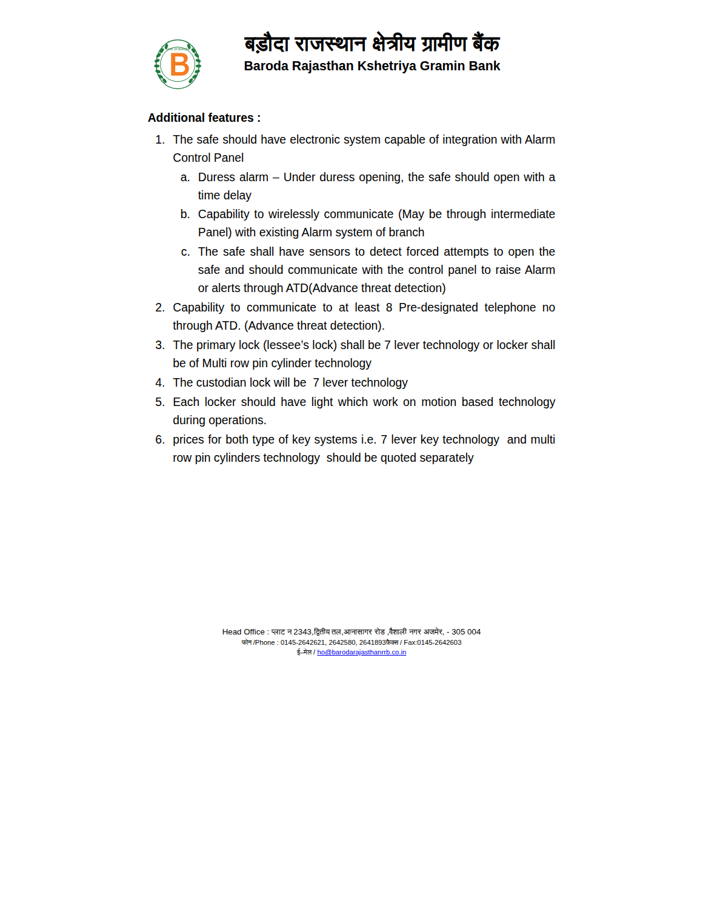BANK OF BARODA
बड़ौदा राजस्थान क्षेत्रीय ग्रामीण बैंक
Baroda Rajasthan Kshetriya Gramin Bank
Additional features :
The safe should have electronic system capable of integration with Alarm Control Panel
Duress alarm – Under duress opening, the safe should open with a time delay
Capability to wirelessly communicate (May be through intermediate Panel) with existing Alarm system of branch
The safe shall have sensors to detect forced attempts to open the safe and should communicate with the control panel to raise Alarm or alerts through ATD(Advance threat detection)
Capability to communicate to at least 8 Pre-designated telephone no through ATD. (Advance threat detection).
The primary lock (lessee’s lock) shall be 7 lever technology or locker shall be of Multi row pin cylinder technology
The custodian lock will be 7 lever technology
Each locker should have light which work on motion based technology during operations.
prices for both type of key systems i.e. 7 lever key technology and multi row pin cylinders technology should be quoted separately
Head Office : प्लाट न 2343,द्वितीय तल,आनासागर रोड ,वैशाली नगर अजमेर, - 305 004
फोन /Phone : 0145-2642621, 2642580, 2641893फ़ैक्स / Fax:0145-2642603
ई–मेल / ho@barodarajasthanrrb.co.in